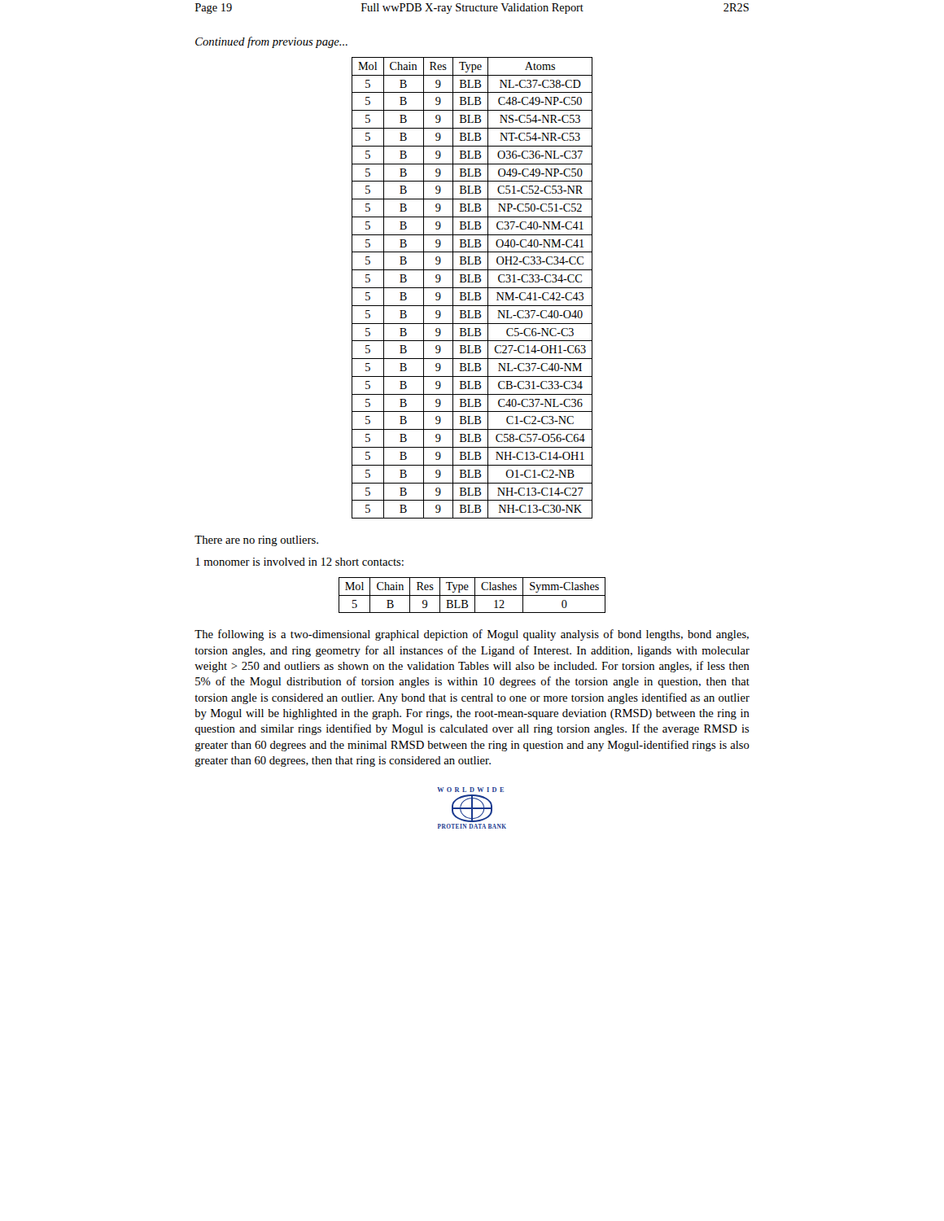Page 19
Full wwPDB X-ray Structure Validation Report
2R2S
Continued from previous page...
| Mol | Chain | Res | Type | Atoms |
| --- | --- | --- | --- | --- |
| 5 | B | 9 | BLB | NL-C37-C38-CD |
| 5 | B | 9 | BLB | C48-C49-NP-C50 |
| 5 | B | 9 | BLB | NS-C54-NR-C53 |
| 5 | B | 9 | BLB | NT-C54-NR-C53 |
| 5 | B | 9 | BLB | O36-C36-NL-C37 |
| 5 | B | 9 | BLB | O49-C49-NP-C50 |
| 5 | B | 9 | BLB | C51-C52-C53-NR |
| 5 | B | 9 | BLB | NP-C50-C51-C52 |
| 5 | B | 9 | BLB | C37-C40-NM-C41 |
| 5 | B | 9 | BLB | O40-C40-NM-C41 |
| 5 | B | 9 | BLB | OH2-C33-C34-CC |
| 5 | B | 9 | BLB | C31-C33-C34-CC |
| 5 | B | 9 | BLB | NM-C41-C42-C43 |
| 5 | B | 9 | BLB | NL-C37-C40-O40 |
| 5 | B | 9 | BLB | C5-C6-NC-C3 |
| 5 | B | 9 | BLB | C27-C14-OH1-C63 |
| 5 | B | 9 | BLB | NL-C37-C40-NM |
| 5 | B | 9 | BLB | CB-C31-C33-C34 |
| 5 | B | 9 | BLB | C40-C37-NL-C36 |
| 5 | B | 9 | BLB | C1-C2-C3-NC |
| 5 | B | 9 | BLB | C58-C57-O56-C64 |
| 5 | B | 9 | BLB | NH-C13-C14-OH1 |
| 5 | B | 9 | BLB | O1-C1-C2-NB |
| 5 | B | 9 | BLB | NH-C13-C14-C27 |
| 5 | B | 9 | BLB | NH-C13-C30-NK |
There are no ring outliers.
1 monomer is involved in 12 short contacts:
| Mol | Chain | Res | Type | Clashes | Symm-Clashes |
| --- | --- | --- | --- | --- | --- |
| 5 | B | 9 | BLB | 12 | 0 |
The following is a two-dimensional graphical depiction of Mogul quality analysis of bond lengths, bond angles, torsion angles, and ring geometry for all instances of the Ligand of Interest. In addition, ligands with molecular weight > 250 and outliers as shown on the validation Tables will also be included. For torsion angles, if less then 5% of the Mogul distribution of torsion angles is within 10 degrees of the torsion angle in question, then that torsion angle is considered an outlier. Any bond that is central to one or more torsion angles identified as an outlier by Mogul will be highlighted in the graph. For rings, the root-mean-square deviation (RMSD) between the ring in question and similar rings identified by Mogul is calculated over all ring torsion angles. If the average RMSD is greater than 60 degrees and the minimal RMSD between the ring in question and any Mogul-identified rings is also greater than 60 degrees, then that ring is considered an outlier.
WORLDWIDE
PROTEIN DATA BANK